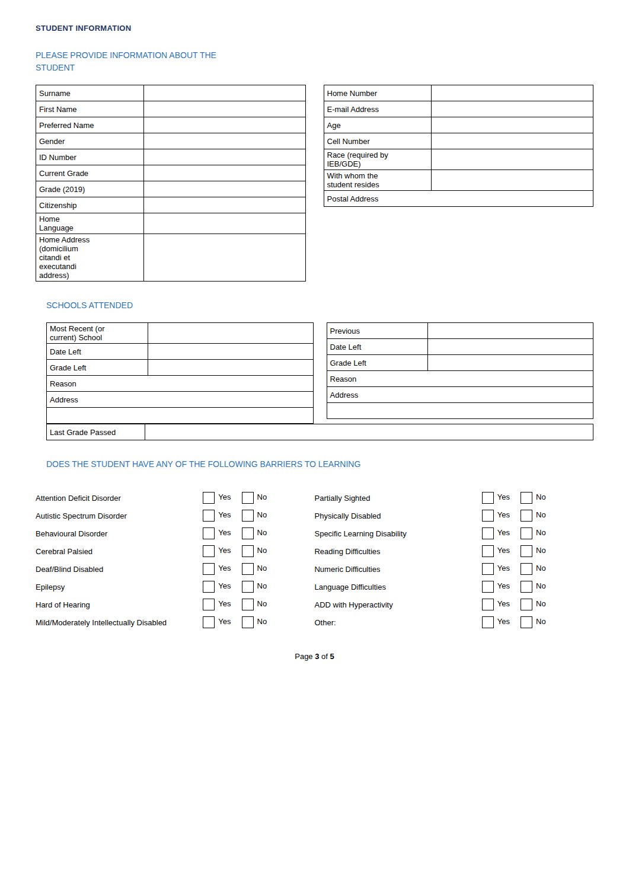STUDENT INFORMATION
PLEASE PROVIDE INFORMATION ABOUT THE
STUDENT
| Surname | |
| First Name | |
| Preferred Name | |
| Gender | |
| ID Number | |
| Current Grade | |
| Grade (2019) | |
| Citizenship | |
| Home Language | |
| Home Address (domicilium citandi et executandi address) | |
| Home Number | |
| E-mail Address | |
| Age | |
| Cell Number | |
| Race (required by IEB/GDE) | |
| With whom the student resides | |
| Postal Address |
SCHOOLS ATTENDED
| Most Recent (or current) School | |
| Date Left | |
| Grade Left | |
| Reason |
| Address |
| Previous | |
| Date Left | |
| Grade Left | |
| Reason |
| Address |
| Last Grade Passed | |
DOES THE STUDENT HAVE ANY OF THE FOLLOWING BARRIERS TO LEARNING
| Attention Deficit Disorder | Yes No | Partially Sighted | Yes No |
| Autistic Spectrum Disorder | Yes No | Physically Disabled | Yes No |
| Behavioural Disorder | Yes No | Specific Learning Disability | Yes No |
| Cerebral Palsied | Yes No | Reading Difficulties | Yes No |
| Deaf/Blind Disabled | Yes No | Numeric Difficulties | Yes No |
| Epilepsy | Yes No | Language Difficulties | Yes No |
| Hard of Hearing | Yes No | ADD with Hyperactivity | Yes No |
| Mild/Moderately Intellectually Disabled | Yes No | Other: | Yes No |
Page 3 of 5